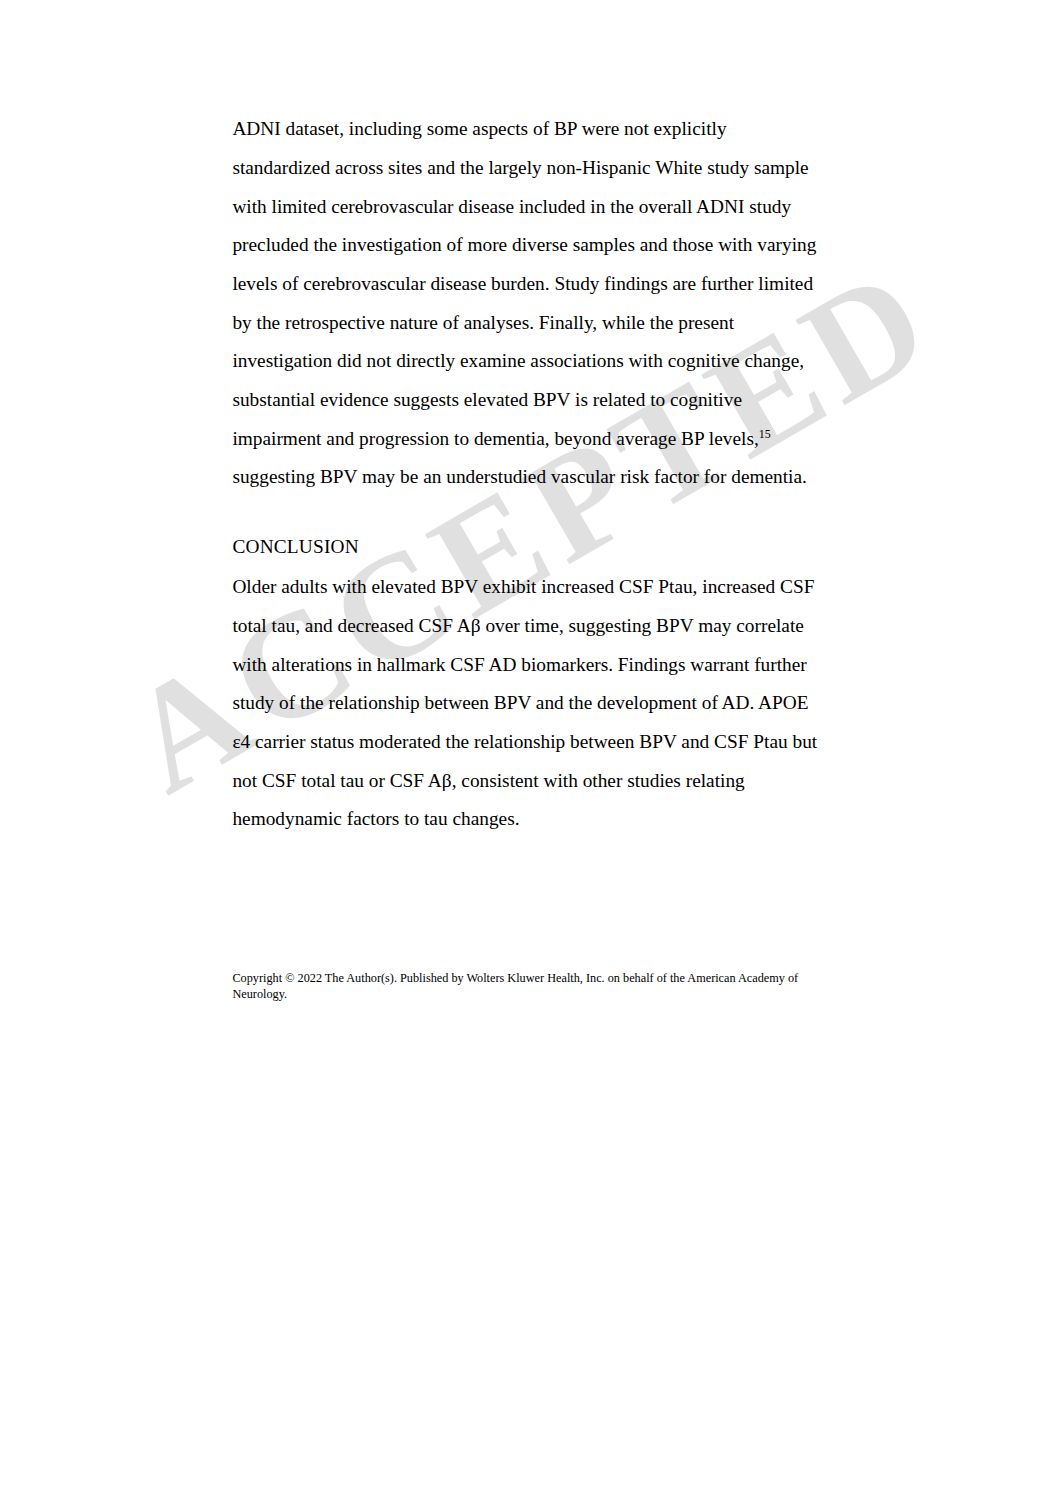ACCEPTED
ADNI dataset, including some aspects of BP were not explicitly standardized across sites and the largely non-Hispanic White study sample with limited cerebrovascular disease included in the overall ADNI study precluded the investigation of more diverse samples and those with varying levels of cerebrovascular disease burden. Study findings are further limited by the retrospective nature of analyses. Finally, while the present investigation did not directly examine associations with cognitive change, substantial evidence suggests elevated BPV is related to cognitive impairment and progression to dementia, beyond average BP levels,15 suggesting BPV may be an understudied vascular risk factor for dementia.
Conclusion
Older adults with elevated BPV exhibit increased CSF Ptau, increased CSF total tau, and decreased CSF Aβ over time, suggesting BPV may correlate with alterations in hallmark CSF AD biomarkers. Findings warrant further study of the relationship between BPV and the development of AD. APOE ε4 carrier status moderated the relationship between BPV and CSF Ptau but not CSF total tau or CSF Aβ, consistent with other studies relating hemodynamic factors to tau changes.
Copyright © 2022 The Author(s). Published by Wolters Kluwer Health, Inc. on behalf of the American Academy of Neurology.